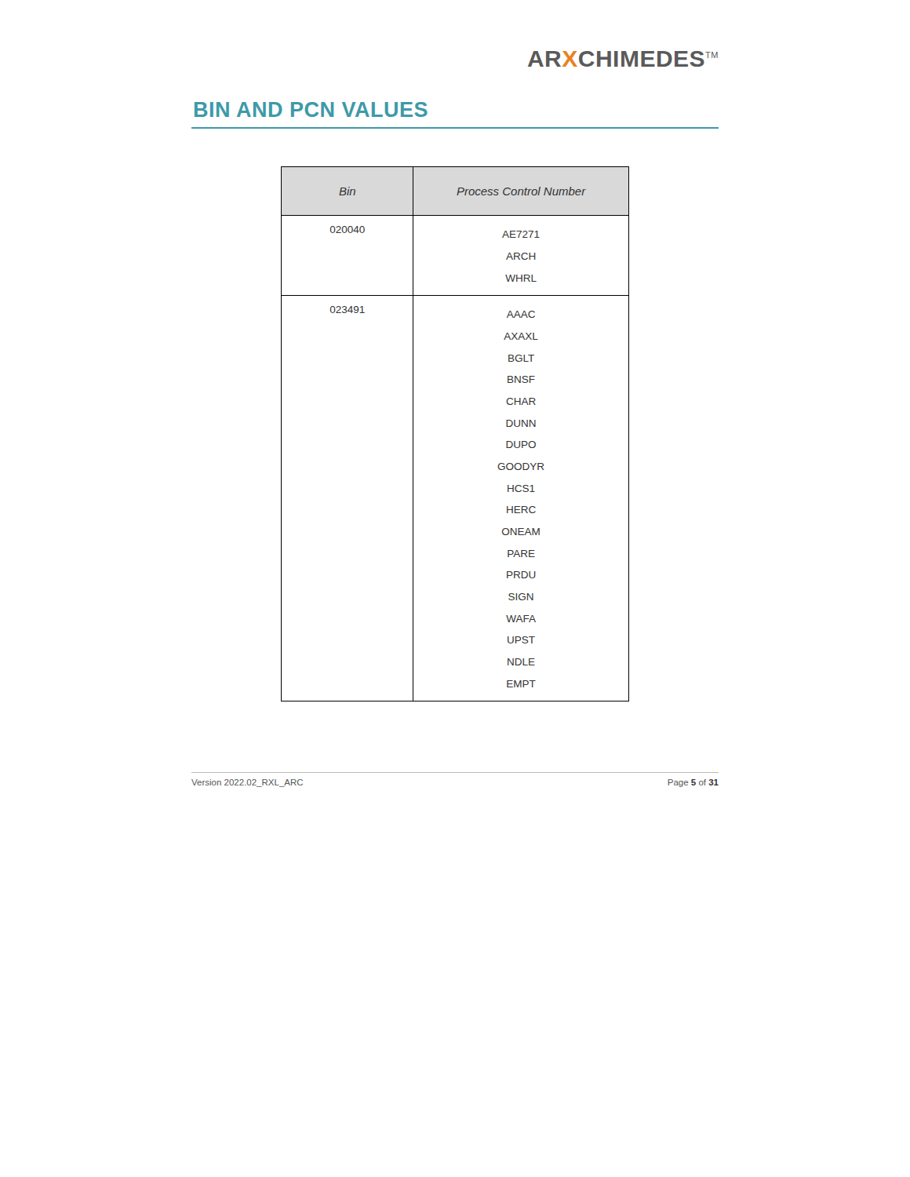ARXCHIMEDESTM
BIN AND PCN VALUES
| Bin | Process Control Number |
| --- | --- |
| 020040 | AE7271 ARCH WHRL |
| 023491 | AAAC AXAXL BGLT BNSF CHAR DUNN DUPO GOODYR HCS1 HERC ONEAM PARE PRDU SIGN WAFA UPST NDLE EMPT |
Version 2022.02_RXL_ARC Page 5 of 31